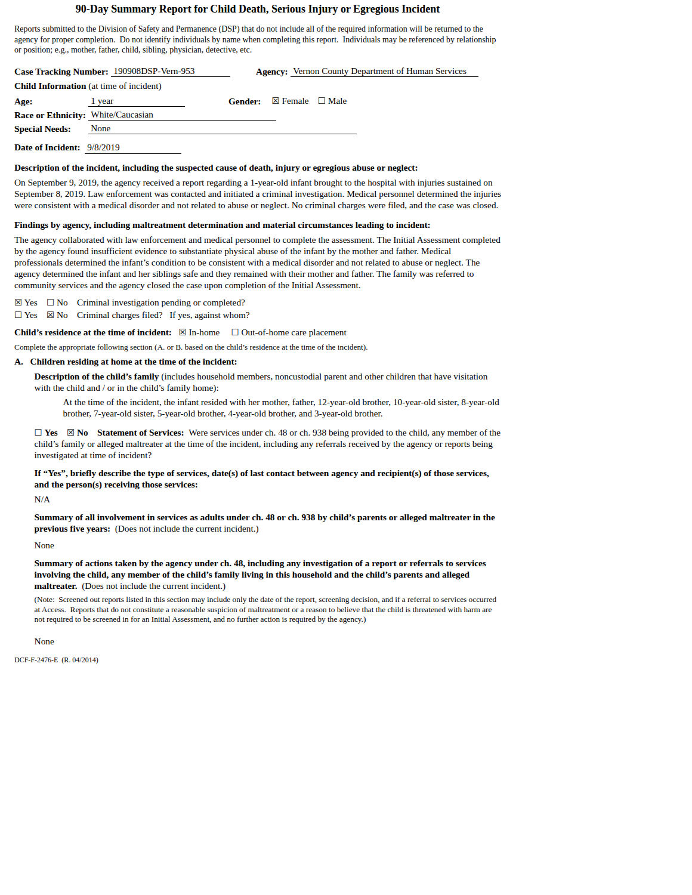90-Day Summary Report for Child Death, Serious Injury or Egregious Incident
Reports submitted to the Division of Safety and Permanence (DSP) that do not include all of the required information will be returned to the agency for proper completion. Do not identify individuals by name when completing this report. Individuals may be referenced by relationship or position; e.g., mother, father, child, sibling, physician, detective, etc.
| Case Tracking Number: | 190908DSP-Vern-953 | Agency: | Vernon County Department of Human Services |
Child Information (at time of incident)
| Age: | 1 year | Gender: | ☒ Female ☐ Male |
| Race or Ethnicity: | White/Caucasian |
| Special Needs: | None |
Date of Incident: 9/8/2019
Description of the incident, including the suspected cause of death, injury or egregious abuse or neglect:
On September 9, 2019, the agency received a report regarding a 1-year-old infant brought to the hospital with injuries sustained on September 8, 2019. Law enforcement was contacted and initiated a criminal investigation. Medical personnel determined the injuries were consistent with a medical disorder and not related to abuse or neglect. No criminal charges were filed, and the case was closed.
Findings by agency, including maltreatment determination and material circumstances leading to incident:
The agency collaborated with law enforcement and medical personnel to complete the assessment. The Initial Assessment completed by the agency found insufficient evidence to substantiate physical abuse of the infant by the mother and father. Medical professionals determined the infant’s condition to be consistent with a medical disorder and not related to abuse or neglect. The agency determined the infant and her siblings safe and they remained with their mother and father. The family was referred to community services and the agency closed the case upon completion of the Initial Assessment.
☒ Yes ☐ No Criminal investigation pending or completed?
☐ Yes ☒ No Criminal charges filed? If yes, against whom?
Child’s residence at the time of incident: ☒ In-home ☐ Out-of-home care placement
Complete the appropriate following section (A. or B. based on the child’s residence at the time of the incident).
A. Children residing at home at the time of the incident:
Description of the child’s family (includes household members, noncustodial parent and other children that have visitation with the child and / or in the child’s family home):
At the time of the incident, the infant resided with her mother, father, 12-year-old brother, 10-year-old sister, 8-year-old brother, 7-year-old sister, 5-year-old brother, 4-year-old brother, and 3-year-old brother.
☐ Yes ☒ No Statement of Services: Were services under ch. 48 or ch. 938 being provided to the child, any member of the child’s family or alleged maltreater at the time of the incident, including any referrals received by the agency or reports being investigated at time of incident?
If “Yes”, briefly describe the type of services, date(s) of last contact between agency and recipient(s) of those services, and the person(s) receiving those services:
N/A
Summary of all involvement in services as adults under ch. 48 or ch. 938 by child’s parents or alleged maltreater in the previous five years: (Does not include the current incident.)
None
Summary of actions taken by the agency under ch. 48, including any investigation of a report or referrals to services involving the child, any member of the child’s family living in this household and the child’s parents and alleged maltreater. (Does not include the current incident.)
(Note: Screened out reports listed in this section may include only the date of the report, screening decision, and if a referral to services occurred at Access. Reports that do not constitute a reasonable suspicion of maltreatment or a reason to believe that the child is threatened with harm are not required to be screened in for an Initial Assessment, and no further action is required by the agency.)
None
DCF-F-2476-E (R. 04/2014)